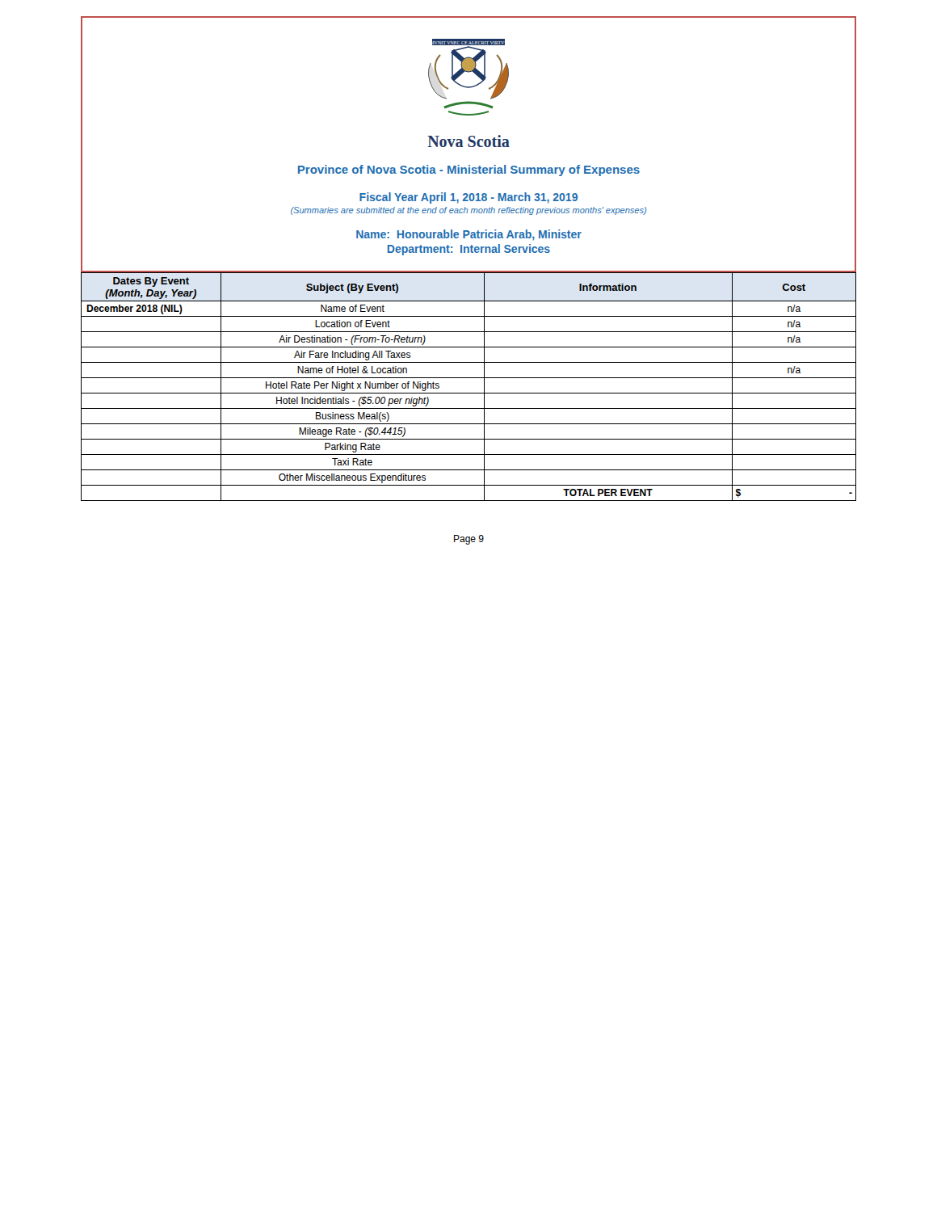MVNIT VNEC CE ALECRIT VIRTVS
Nova Scotia
Province of Nova Scotia - Ministerial Summary of Expenses
Fiscal Year April 1, 2018 - March 31, 2019
(Summaries are submitted at the end of each month reflecting previous months' expenses)
Name: Honourable Patricia Arab, Minister
Department: Internal Services
| Dates By Event (Month, Day, Year) | Subject (By Event) | Information | Cost |
| --- | --- | --- | --- |
| December 2018 (NIL) | Name of Event | | n/a |
| | Location of Event | | n/a |
| | Air Destination - (From-To-Return) | | n/a |
| | Air Fare Including All Taxes | | |
| | Name of Hotel & Location | | n/a |
| | Hotel Rate Per Night x Number of Nights | | |
| | Hotel Incidentials - ($5.00 per night) | | |
| | Business Meal(s) | | |
| | Mileage Rate - ($0.4415) | | |
| | Parking Rate | | |
| | Taxi Rate | | |
| | Other Miscellaneous Expenditures | | |
| | | TOTAL PER EVENT | $ - |
Page 9